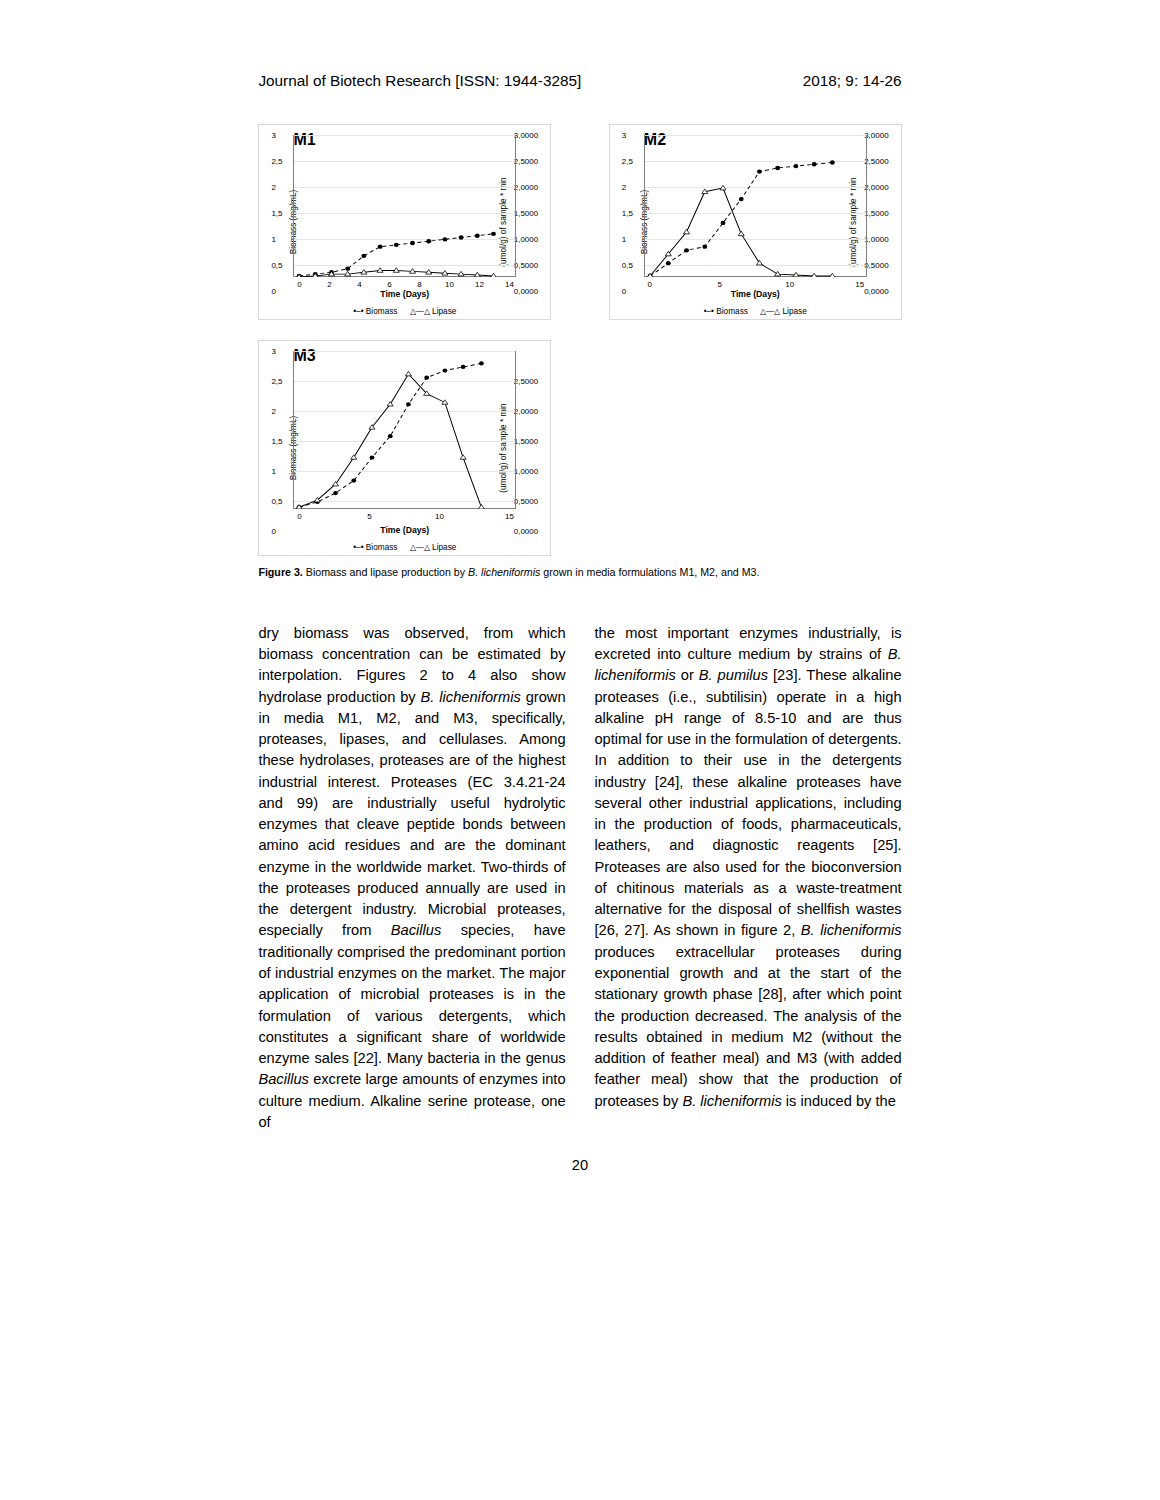Journal of Biotech Research [ISSN: 1944-3285]
2018; 9: 14-26
M1
Biomass (mg/mL)
(umol/g) of sample * min
Time (Days)
3
2,5
2
1,5
1
0,5
0
3,0000
2,5000
2,0000
1,5000
1,0000
0,5000
0,0000
0
2
4
6
8
10
12
14
•–• Biomass△—△ Lipase
M2
Biomass (mg/mL)
(umol/g) of sample * min
Time (Days)
3
2,5
2
1,5
1
0,5
0
3,0000
2,5000
2,0000
1,5000
1,0000
0,5000
0,0000
0
5
10
15
•–• Biomass△—△ Lipase
M3
Biomass (mg/mL)
(umol/g) of sample * min
Time (Days)
3
2,5
2
1,5
1
0,5
0
2,5000
2,0000
1,5000
1,0000
0,5000
0,0000
0
5
10
15
•–• Biomass△—△ Lipase
Figure 3. Biomass and lipase production by B. licheniformis grown in media formulations M1, M2, and M3.
dry biomass was observed, from which biomass concentration can be estimated by interpolation. Figures 2 to 4 also show hydrolase production by B. licheniformis grown in media M1, M2, and M3, specifically, proteases, lipases, and cellulases. Among these hydrolases, proteases are of the highest industrial interest. Proteases (EC 3.4.21-24 and 99) are industrially useful hydrolytic enzymes that cleave peptide bonds between amino acid residues and are the dominant enzyme in the worldwide market. Two-thirds of the proteases produced annually are used in the detergent industry. Microbial proteases, especially from Bacillus species, have traditionally comprised the predominant portion of industrial enzymes on the market. The major application of microbial proteases is in the formulation of various detergents, which constitutes a significant share of worldwide enzyme sales [22]. Many bacteria in the genus Bacillus excrete large amounts of enzymes into culture medium. Alkaline serine protease, one of
the most important enzymes industrially, is excreted into culture medium by strains of B. licheniformis or B. pumilus [23]. These alkaline proteases (i.e., subtilisin) operate in a high alkaline pH range of 8.5-10 and are thus optimal for use in the formulation of detergents. In addition to their use in the detergents industry [24], these alkaline proteases have several other industrial applications, including in the production of foods, pharmaceuticals, leathers, and diagnostic reagents [25]. Proteases are also used for the bioconversion of chitinous materials as a waste-treatment alternative for the disposal of shellfish wastes [26, 27]. As shown in figure 2, B. licheniformis produces extracellular proteases during exponential growth and at the start of the stationary growth phase [28], after which point the production decreased. The analysis of the results obtained in medium M2 (without the addition of feather meal) and M3 (with added feather meal) show that the production of proteases by B. licheniformis is induced by the
20